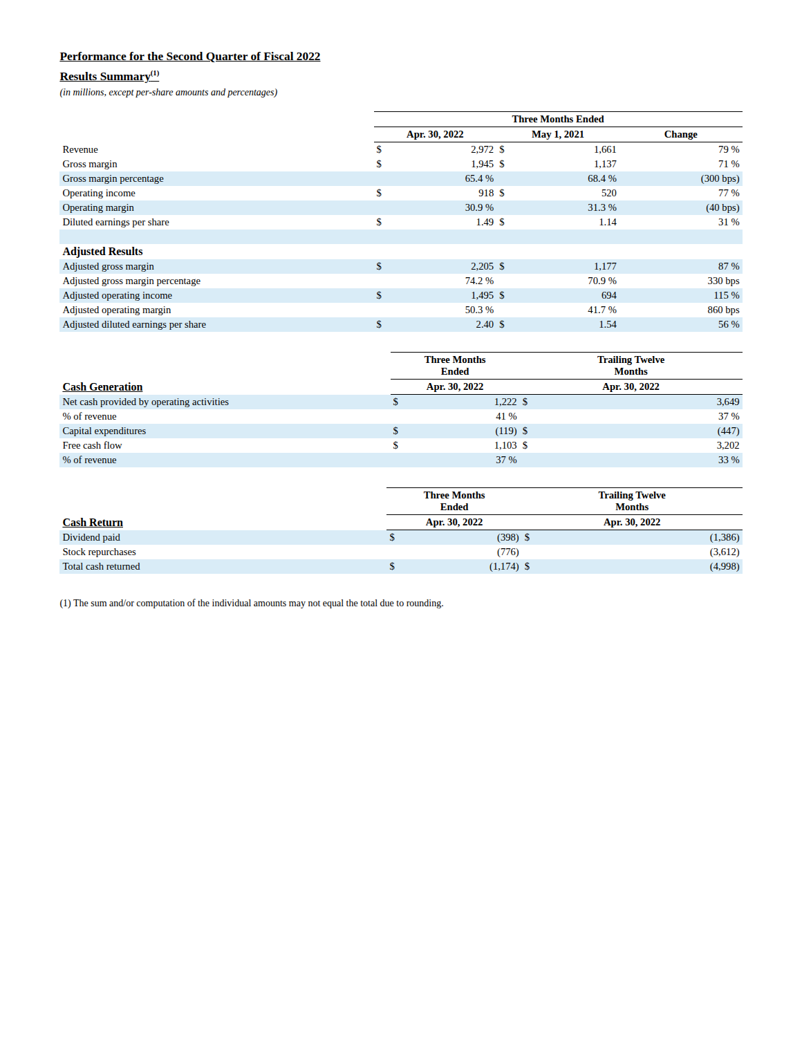Performance for the Second Quarter of Fiscal 2022
Results Summary(1)
(in millions, except per-share amounts and percentages)
| | Three Months Ended |
| | Apr. 30, 2022 | May 1, 2021 | Change |
| Revenue | $ | 2,972 | $ | 1,661 | 79 % |
| Gross margin | $ | 1,945 | $ | 1,137 | 71 % |
| Gross margin percentage | | 65.4 % | | 68.4 % | (300 bps) |
| Operating income | $ | 918 | $ | 520 | 77 % |
| Operating margin | | 30.9 % | | 31.3 % | (40 bps) |
| Diluted earnings per share | $ | 1.49 | $ | 1.14 | 31 % |
| Adjusted Results | | | | | |
| Adjusted gross margin | $ | 2,205 | $ | 1,177 | 87 % |
| Adjusted gross margin percentage | | 74.2 % | | 70.9 % | 330 bps |
| Adjusted operating income | $ | 1,495 | $ | 694 | 115 % |
| Adjusted operating margin | | 50.3 % | | 41.7 % | 860 bps |
| Adjusted diluted earnings per share | $ | 2.40 | $ | 1.54 | 56 % |
| | | Three Months Ended | Trailing Twelve Months |
| Cash Generation | | Apr. 30, 2022 | Apr. 30, 2022 |
| Net cash provided by operating activities | | $ | 1,222 | $ | 3,649 |
| % of revenue | | | 41 % | | 37 % |
| Capital expenditures | | $ | (119) | $ | (447) |
| Free cash flow | | $ | 1,103 | $ | 3,202 |
| % of revenue | | | 37 % | | 33 % |
| | | Three Months Ended | Trailing Twelve Months |
| Cash Return | | Apr. 30, 2022 | Apr. 30, 2022 |
| Dividend paid | | $ | (398) | $ | (1,386) |
| Stock repurchases | | | (776) | | (3,612) |
| Total cash returned | | $ | (1,174) | $ | (4,998) |
(1) The sum and/or computation of the individual amounts may not equal the total due to rounding.